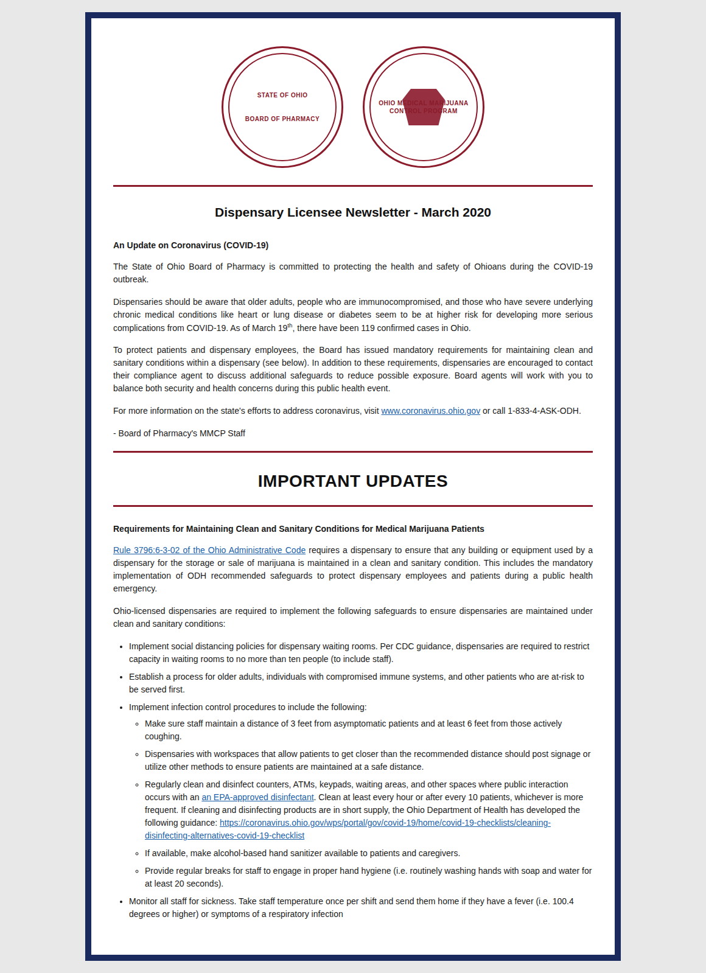STATE OF OHIO
BOARD OF PHARMACY
OHIO MEDICAL MARIJUANA CONTROL PROGRAM
Dispensary Licensee Newsletter - March 2020
An Update on Coronavirus (COVID-19)
The State of Ohio Board of Pharmacy is committed to protecting the health and safety of Ohioans during the COVID-19 outbreak.
Dispensaries should be aware that older adults, people who are immunocompromised, and those who have severe underlying chronic medical conditions like heart or lung disease or diabetes seem to be at higher risk for developing more serious complications from COVID-19. As of March 19th, there have been 119 confirmed cases in Ohio.
To protect patients and dispensary employees, the Board has issued mandatory requirements for maintaining clean and sanitary conditions within a dispensary (see below). In addition to these requirements, dispensaries are encouraged to contact their compliance agent to discuss additional safeguards to reduce possible exposure. Board agents will work with you to balance both security and health concerns during this public health event.
For more information on the state's efforts to address coronavirus, visit www.coronavirus.ohio.gov or call 1-833-4-ASK-ODH.
- Board of Pharmacy's MMCP Staff
IMPORTANT UPDATES
Requirements for Maintaining Clean and Sanitary Conditions for Medical Marijuana Patients
Rule 3796:6-3-02 of the Ohio Administrative Code requires a dispensary to ensure that any building or equipment used by a dispensary for the storage or sale of marijuana is maintained in a clean and sanitary condition. This includes the mandatory implementation of ODH recommended safeguards to protect dispensary employees and patients during a public health emergency.
Ohio-licensed dispensaries are required to implement the following safeguards to ensure dispensaries are maintained under clean and sanitary conditions:
Implement social distancing policies for dispensary waiting rooms. Per CDC guidance, dispensaries are required to restrict capacity in waiting rooms to no more than ten people (to include staff).
Establish a process for older adults, individuals with compromised immune systems, and other patients who are at-risk to be served first.
Implement infection control procedures to include the following:
Make sure staff maintain a distance of 3 feet from asymptomatic patients and at least 6 feet from those actively coughing.
Dispensaries with workspaces that allow patients to get closer than the recommended distance should post signage or utilize other methods to ensure patients are maintained at a safe distance.
Regularly clean and disinfect counters, ATMs, keypads, waiting areas, and other spaces where public interaction occurs with an an EPA-approved disinfectant. Clean at least every hour or after every 10 patients, whichever is more frequent. If cleaning and disinfecting products are in short supply, the Ohio Department of Health has developed the following guidance: https://coronavirus.ohio.gov/wps/portal/gov/covid-19/home/covid-19-checklists/cleaning-disinfecting-alternatives-covid-19-checklist
If available, make alcohol-based hand sanitizer available to patients and caregivers.
Provide regular breaks for staff to engage in proper hand hygiene (i.e. routinely washing hands with soap and water for at least 20 seconds).
Monitor all staff for sickness. Take staff temperature once per shift and send them home if they have a fever (i.e. 100.4 degrees or higher) or symptoms of a respiratory infection